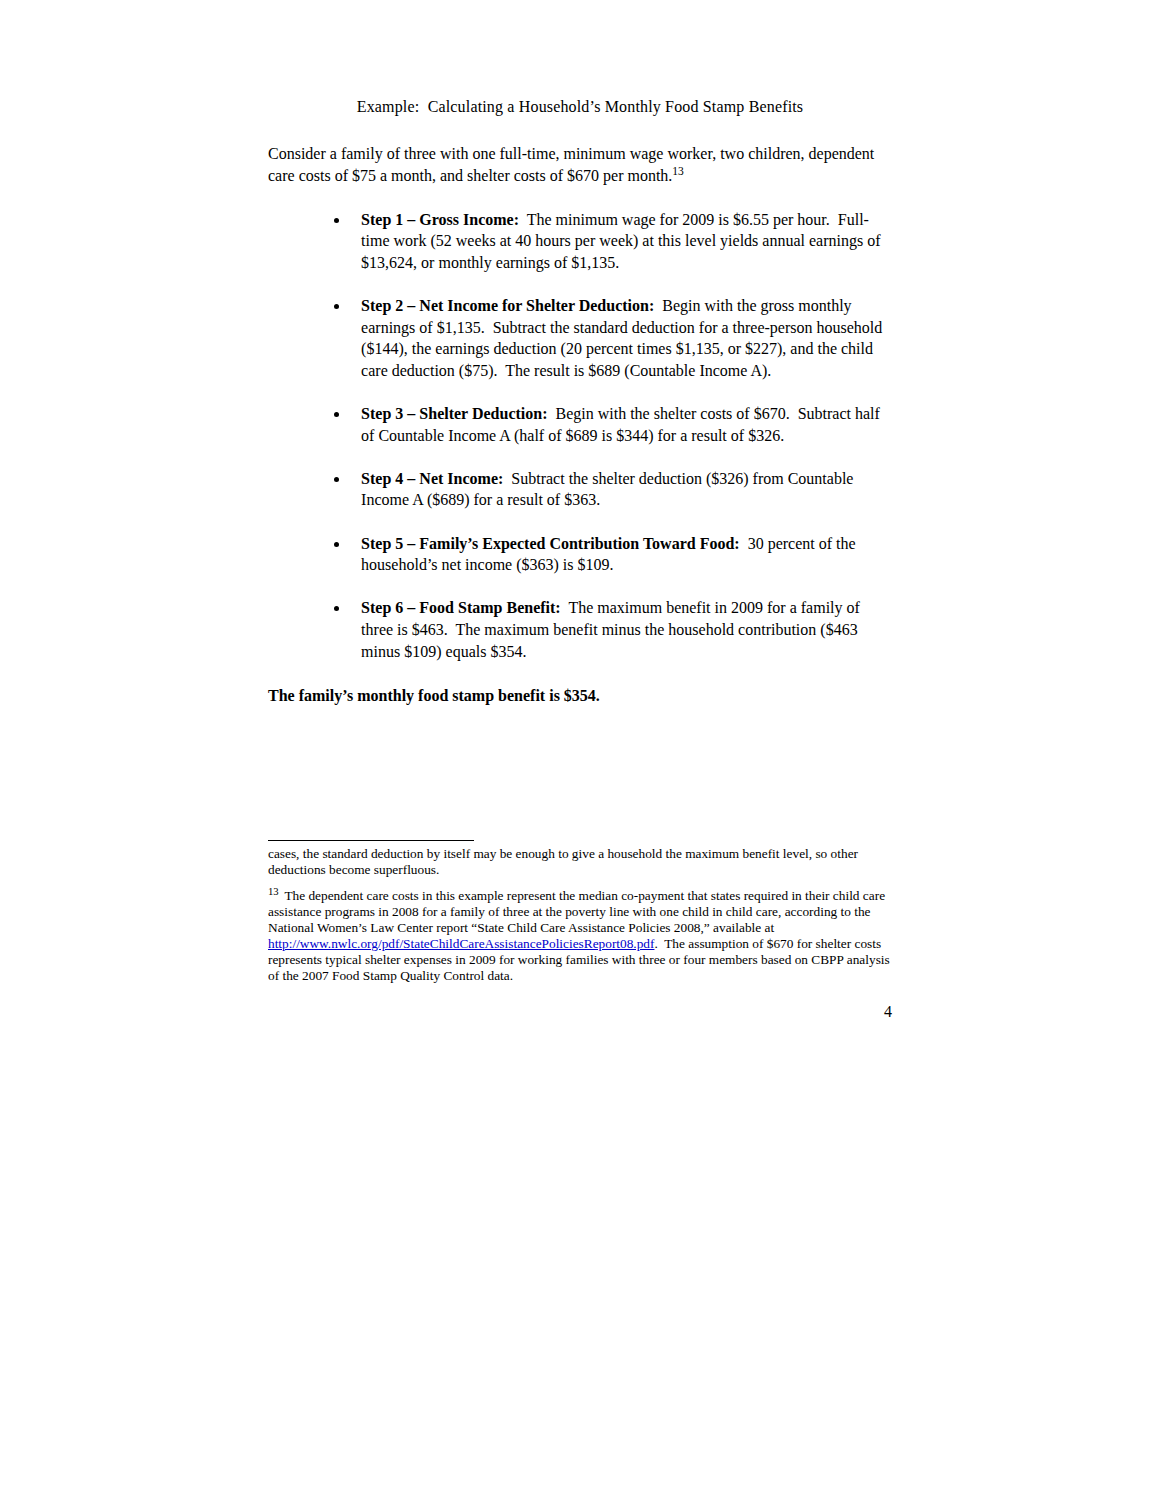Example: Calculating a Household’s Monthly Food Stamp Benefits
Consider a family of three with one full-time, minimum wage worker, two children, dependent care costs of $75 a month, and shelter costs of $670 per month.13
Step 1 – Gross Income: The minimum wage for 2009 is $6.55 per hour. Full-time work (52 weeks at 40 hours per week) at this level yields annual earnings of $13,624, or monthly earnings of $1,135.
Step 2 – Net Income for Shelter Deduction: Begin with the gross monthly earnings of $1,135. Subtract the standard deduction for a three-person household ($144), the earnings deduction (20 percent times $1,135, or $227), and the child care deduction ($75). The result is $689 (Countable Income A).
Step 3 – Shelter Deduction: Begin with the shelter costs of $670. Subtract half of Countable Income A (half of $689 is $344) for a result of $326.
Step 4 – Net Income: Subtract the shelter deduction ($326) from Countable Income A ($689) for a result of $363.
Step 5 – Family’s Expected Contribution Toward Food: 30 percent of the household’s net income ($363) is $109.
Step 6 – Food Stamp Benefit: The maximum benefit in 2009 for a family of three is $463. The maximum benefit minus the household contribution ($463 minus $109) equals $354.
The family’s monthly food stamp benefit is $354.
cases, the standard deduction by itself may be enough to give a household the maximum benefit level, so other deductions become superfluous.
13 The dependent care costs in this example represent the median co-payment that states required in their child care assistance programs in 2008 for a family of three at the poverty line with one child in child care, according to the National Women’s Law Center report “State Child Care Assistance Policies 2008,” available at http://www.nwlc.org/pdf/StateChildCareAssistancePoliciesReport08.pdf. The assumption of $670 for shelter costs represents typical shelter expenses in 2009 for working families with three or four members based on CBPP analysis of the 2007 Food Stamp Quality Control data.
4